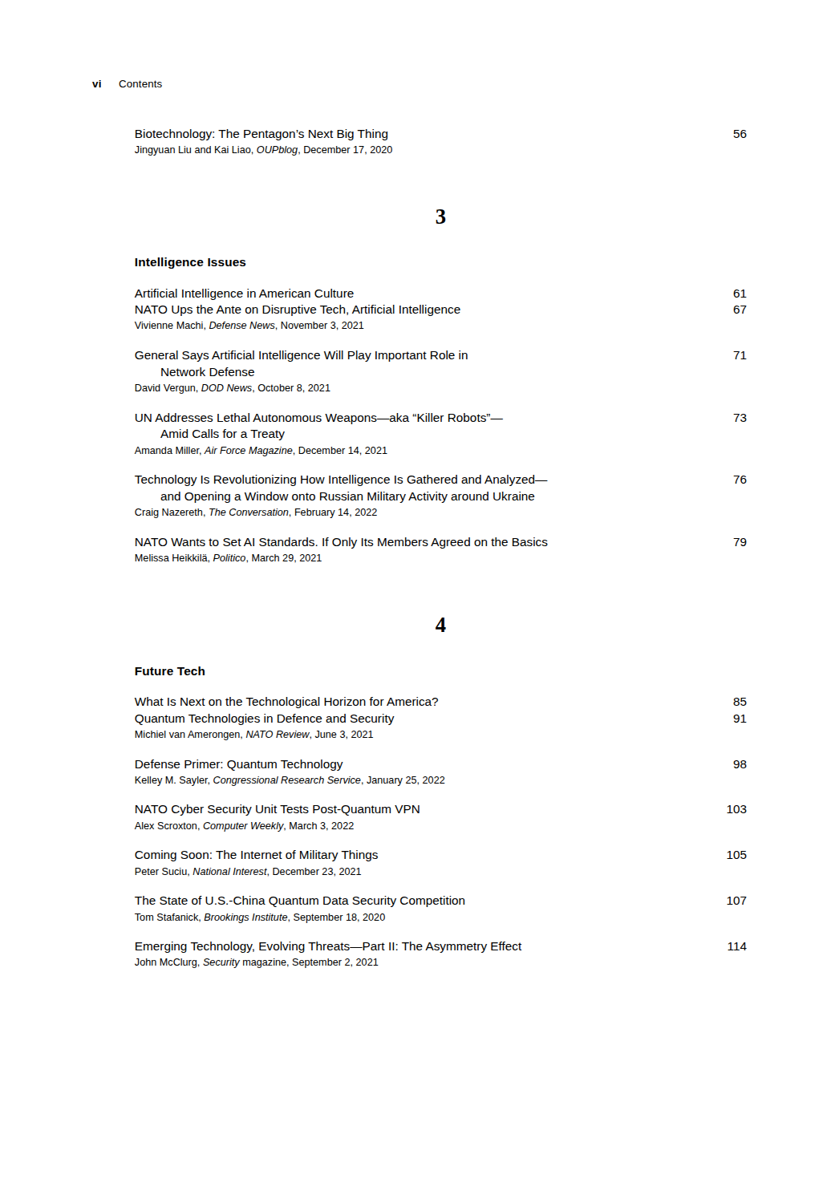vi Contents
Biotechnology: The Pentagon’s Next Big Thing 56
Jingyuan Liu and Kai Liao, OUPblog, December 17, 2020
3
Intelligence Issues
Artificial Intelligence in American Culture 61
NATO Ups the Ante on Disruptive Tech, Artificial Intelligence 67
Vivienne Machi, Defense News, November 3, 2021
General Says Artificial Intelligence Will Play Important Role inNetwork Defense 71
David Vergun, DOD News, October 8, 2021
UN Addresses Lethal Autonomous Weapons—aka “Killer Robots”—Amid Calls for a Treaty 73
Amanda Miller, Air Force Magazine, December 14, 2021
Technology Is Revolutionizing How Intelligence Is Gathered and Analyzed—and Opening a Window onto Russian Military Activity around Ukraine 76
Craig Nazereth, The Conversation, February 14, 2022
NATO Wants to Set AI Standards. If Only Its Members Agreed on the Basics 79
Melissa Heikkilä, Politico, March 29, 2021
4
Future Tech
What Is Next on the Technological Horizon for America? 85
Quantum Technologies in Defence and Security 91
Michiel van Amerongen, NATO Review, June 3, 2021
Defense Primer: Quantum Technology 98
Kelley M. Sayler, Congressional Research Service, January 25, 2022
NATO Cyber Security Unit Tests Post-Quantum VPN 103
Alex Scroxton, Computer Weekly, March 3, 2022
Coming Soon: The Internet of Military Things 105
Peter Suciu, National Interest, December 23, 2021
The State of U.S.-China Quantum Data Security Competition 107
Tom Stafanick, Brookings Institute, September 18, 2020
Emerging Technology, Evolving Threats—Part II: The Asymmetry Effect 114
John McClurg, Security magazine, September 2, 2021